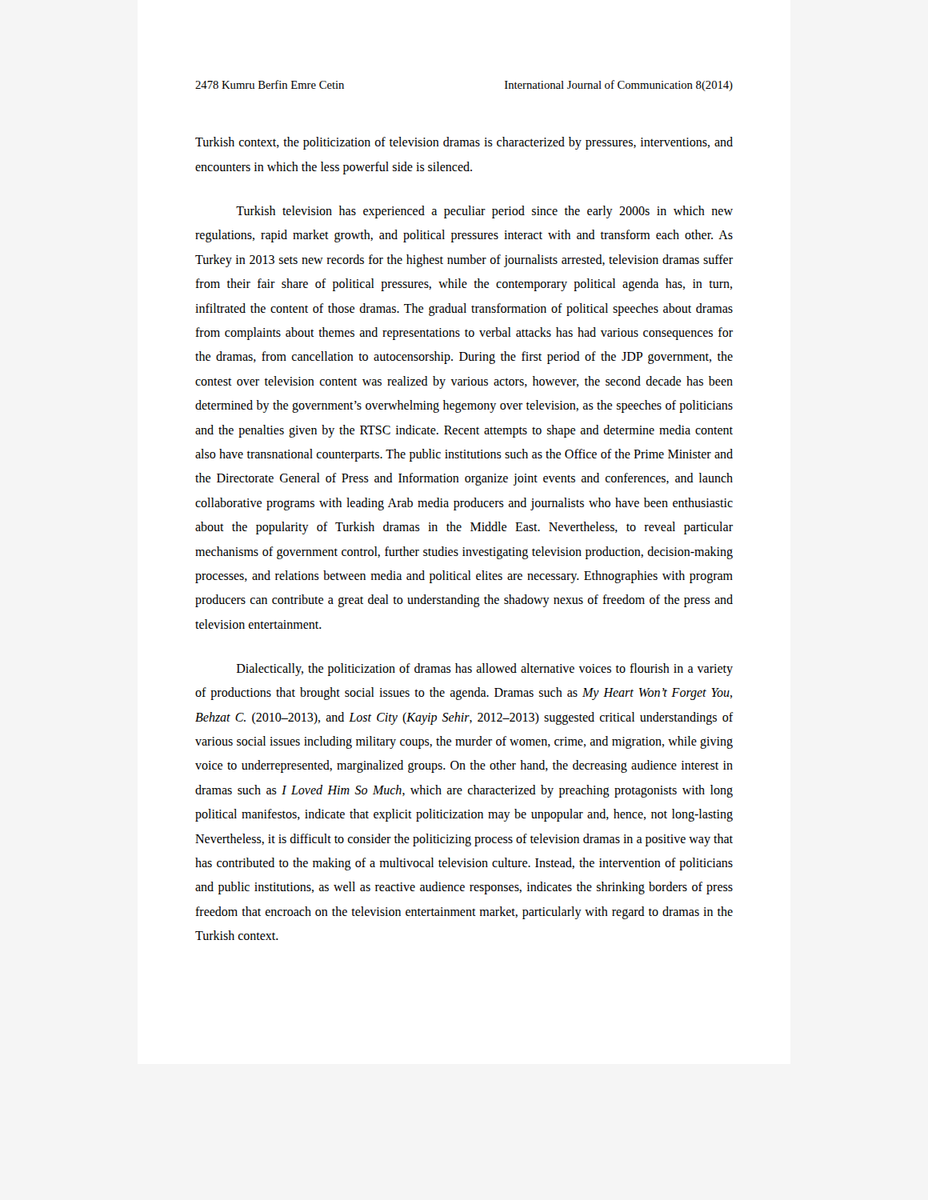2478 Kumru Berfin Emre Cetin International Journal of Communication 8(2014)
Turkish context, the politicization of television dramas is characterized by pressures, interventions, and encounters in which the less powerful side is silenced.
Turkish television has experienced a peculiar period since the early 2000s in which new regulations, rapid market growth, and political pressures interact with and transform each other. As Turkey in 2013 sets new records for the highest number of journalists arrested, television dramas suffer from their fair share of political pressures, while the contemporary political agenda has, in turn, infiltrated the content of those dramas. The gradual transformation of political speeches about dramas from complaints about themes and representations to verbal attacks has had various consequences for the dramas, from cancellation to autocensorship. During the first period of the JDP government, the contest over television content was realized by various actors, however, the second decade has been determined by the government’s overwhelming hegemony over television, as the speeches of politicians and the penalties given by the RTSC indicate. Recent attempts to shape and determine media content also have transnational counterparts. The public institutions such as the Office of the Prime Minister and the Directorate General of Press and Information organize joint events and conferences, and launch collaborative programs with leading Arab media producers and journalists who have been enthusiastic about the popularity of Turkish dramas in the Middle East. Nevertheless, to reveal particular mechanisms of government control, further studies investigating television production, decision-making processes, and relations between media and political elites are necessary. Ethnographies with program producers can contribute a great deal to understanding the shadowy nexus of freedom of the press and television entertainment.
Dialectically, the politicization of dramas has allowed alternative voices to flourish in a variety of productions that brought social issues to the agenda. Dramas such as My Heart Won’t Forget You, Behzat C. (2010–2013), and Lost City (Kayip Sehir, 2012–2013) suggested critical understandings of various social issues including military coups, the murder of women, crime, and migration, while giving voice to underrepresented, marginalized groups. On the other hand, the decreasing audience interest in dramas such as I Loved Him So Much, which are characterized by preaching protagonists with long political manifestos, indicate that explicit politicization may be unpopular and, hence, not long-lasting Nevertheless, it is difficult to consider the politicizing process of television dramas in a positive way that has contributed to the making of a multivocal television culture. Instead, the intervention of politicians and public institutions, as well as reactive audience responses, indicates the shrinking borders of press freedom that encroach on the television entertainment market, particularly with regard to dramas in the Turkish context.